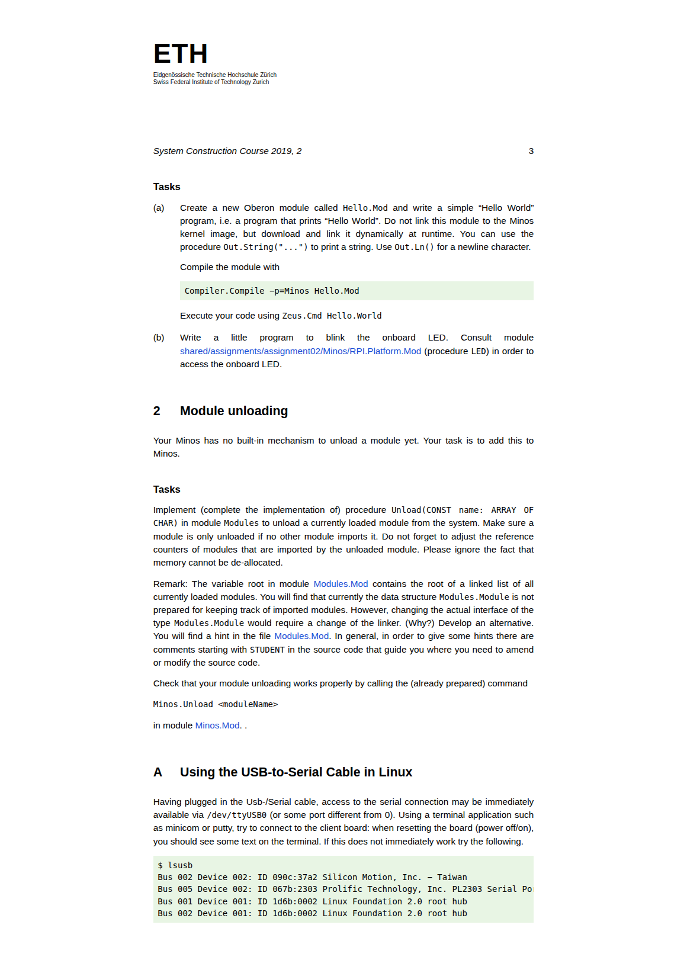ETH
Eidgenössische Technische Hochschule Zürich
Swiss Federal Institute of Technology Zurich
System Construction Course 2019, 2 3
Tasks
(a) Create a new Oberon module called Hello.Mod and write a simple “Hello World” program, i.e. a program that prints “Hello World”. Do not link this module to the Minos kernel image, but download and link it dynamically at runtime. You can use the procedure Out.String("...") to print a string. Use Out.Ln() for a newline character.
Compile the module with
Compiler.Compile −p=Minos Hello.Mod
Execute your code using Zeus.Cmd Hello.World
(b) Write a little program to blink the onboard LED. Consult module shared/assignments/assignment02/Minos/RPI.Platform.Mod (procedure LED) in order to access the onboard LED.
2 Module unloading
Your Minos has no built-in mechanism to unload a module yet. Your task is to add this to Minos.
Tasks
Implement (complete the implementation of) procedure Unload(CONST name: ARRAY OF CHAR) in module Modules to unload a currently loaded module from the system. Make sure a module is only unloaded if no other module imports it. Do not forget to adjust the reference counters of modules that are imported by the unloaded module. Please ignore the fact that memory cannot be de-allocated.
Remark: The variable root in module Modules.Mod contains the root of a linked list of all currently loaded modules. You will find that currently the data structure Modules.Module is not prepared for keeping track of imported modules. However, changing the actual interface of the type Modules.Module would require a change of the linker. (Why?) Develop an alternative. You will find a hint in the file Modules.Mod. In general, in order to give some hints there are comments starting with STUDENT in the source code that guide you where you need to amend or modify the source code.
Check that your module unloading works properly by calling the (already prepared) command
Minos.Unload <moduleName>
in module Minos.Mod. .
AUsing the USB-to-Serial Cable in Linux
Having plugged in the Usb-/Serial cable, access to the serial connection may be immediately available via /dev/ttyUSB0 (or some port different from 0). Using a terminal application such as minicom or putty, try to connect to the client board: when resetting the board (power off/on), you should see some text on the terminal. If this does not immediately work try the following.
$ lsusb Bus 002 Device 002: ID 090c:37a2 Silicon Motion, Inc. − Taiwan Bus 005 Device 002: ID 067b:2303 Prolific Technology, Inc. PL2303 Serial Port Bus 001 Device 001: ID 1d6b:0002 Linux Foundation 2.0 root hub Bus 002 Device 001: ID 1d6b:0002 Linux Foundation 2.0 root hub